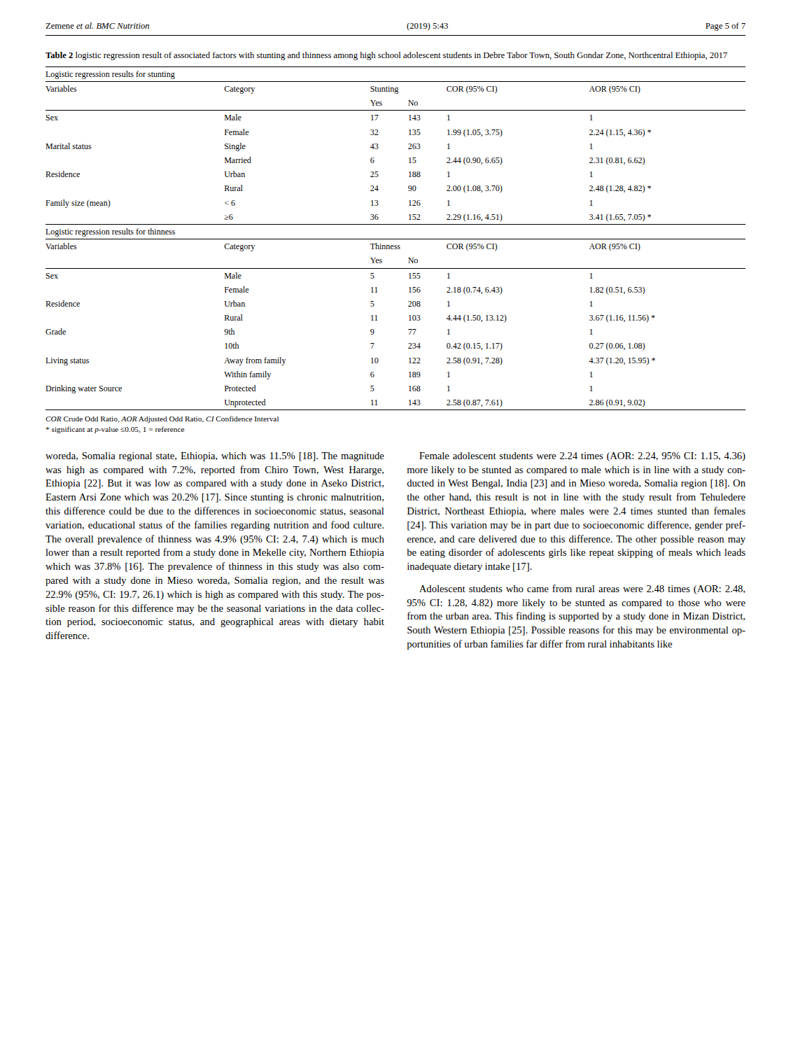Zemene et al. BMC Nutrition
(2019) 5:43
Page 5 of 7
Table 2 logistic regression result of associated factors with stunting and thinness among high school adolescent students in Debre Tabor Town, South Gondar Zone, Northcentral Ethiopia, 2017
| Logistic regression results for stunting |
| Variables | Category | Stunting | COR (95% CI) | AOR (95% CI) |
| | | Yes | No | | |
| Sex | Male | 17 | 143 | 1 | 1 |
| | Female | 32 | 135 | 1.99 (1.05, 3.75) | 2.24 (1.15, 4.36) * |
| Marital status | Single | 43 | 263 | 1 | 1 |
| | Married | 6 | 15 | 2.44 (0.90, 6.65) | 2.31 (0.81, 6.62) |
| Residence | Urban | 25 | 188 | 1 | 1 |
| | Rural | 24 | 90 | 2.00 (1.08, 3.70) | 2.48 (1.28, 4.82) * |
| Family size (mean) | < 6 | 13 | 126 | 1 | 1 |
| | ≥6 | 36 | 152 | 2.29 (1.16, 4.51) | 3.41 (1.65, 7.05) * |
| Logistic regression results for thinness |
| Variables | Category | Thinness | COR (95% CI) | AOR (95% CI) |
| | | Yes | No | | |
| Sex | Male | 5 | 155 | 1 | 1 |
| | Female | 11 | 156 | 2.18 (0.74, 6.43) | 1.82 (0.51, 6.53) |
| Residence | Urban | 5 | 208 | 1 | 1 |
| | Rural | 11 | 103 | 4.44 (1.50, 13.12) | 3.67 (1.16, 11.56) * |
| Grade | 9th | 9 | 77 | 1 | 1 |
| | 10th | 7 | 234 | 0.42 (0.15, 1.17) | 0.27 (0.06, 1.08) |
| Living status | Away from family | 10 | 122 | 2.58 (0.91, 7.28) | 4.37 (1.20, 15.95) * |
| | Within family | 6 | 189 | 1 | 1 |
| Drinking water Source | Protected | 5 | 168 | 1 | 1 |
| | Unprotected | 11 | 143 | 2.58 (0.87, 7.61) | 2.86 (0.91, 9.02) |
COR Crude Odd Ratio, AOR Adjusted Odd Ratio, CI Confidence Interval
* significant at p-value ≤0.05, 1 = reference
woreda, Somalia regional state, Ethiopia, which was 11.5% [18]. The magnitude was high as compared with 7.2%, reported from Chiro Town, West Hararge, Ethiopia [22]. But it was low as compared with a study done in Aseko District, Eastern Arsi Zone which was 20.2% [17]. Since stunting is chronic malnutrition, this difference could be due to the differences in socioeconomic status, seasonal variation, educational status of the families regarding nutrition and food culture. The overall prevalence of thinness was 4.9% (95% CI: 2.4, 7.4) which is much lower than a result reported from a study done in Mekelle city, Northern Ethiopia which was 37.8% [16]. The prevalence of thinness in this study was also compared with a study done in Mieso woreda, Somalia region, and the result was 22.9% (95%, CI: 19.7, 26.1) which is high as compared with this study. The possible reason for this difference may be the seasonal variations in the data collection period, socioeconomic status, and geographical areas with dietary habit difference.
Female adolescent students were 2.24 times (AOR: 2.24, 95% CI: 1.15, 4.36) more likely to be stunted as compared to male which is in line with a study conducted in West Bengal, India [23] and in Mieso woreda, Somalia region [18]. On the other hand, this result is not in line with the study result from Tehuledere District, Northeast Ethiopia, where males were 2.4 times stunted than females [24]. This variation may be in part due to socioeconomic difference, gender preference, and care delivered due to this difference. The other possible reason may be eating disorder of adolescents girls like repeat skipping of meals which leads inadequate dietary intake [17].
Adolescent students who came from rural areas were 2.48 times (AOR: 2.48, 95% CI: 1.28, 4.82) more likely to be stunted as compared to those who were from the urban area. This finding is supported by a study done in Mizan District, South Western Ethiopia [25]. Possible reasons for this may be environmental opportunities of urban families far differ from rural inhabitants like